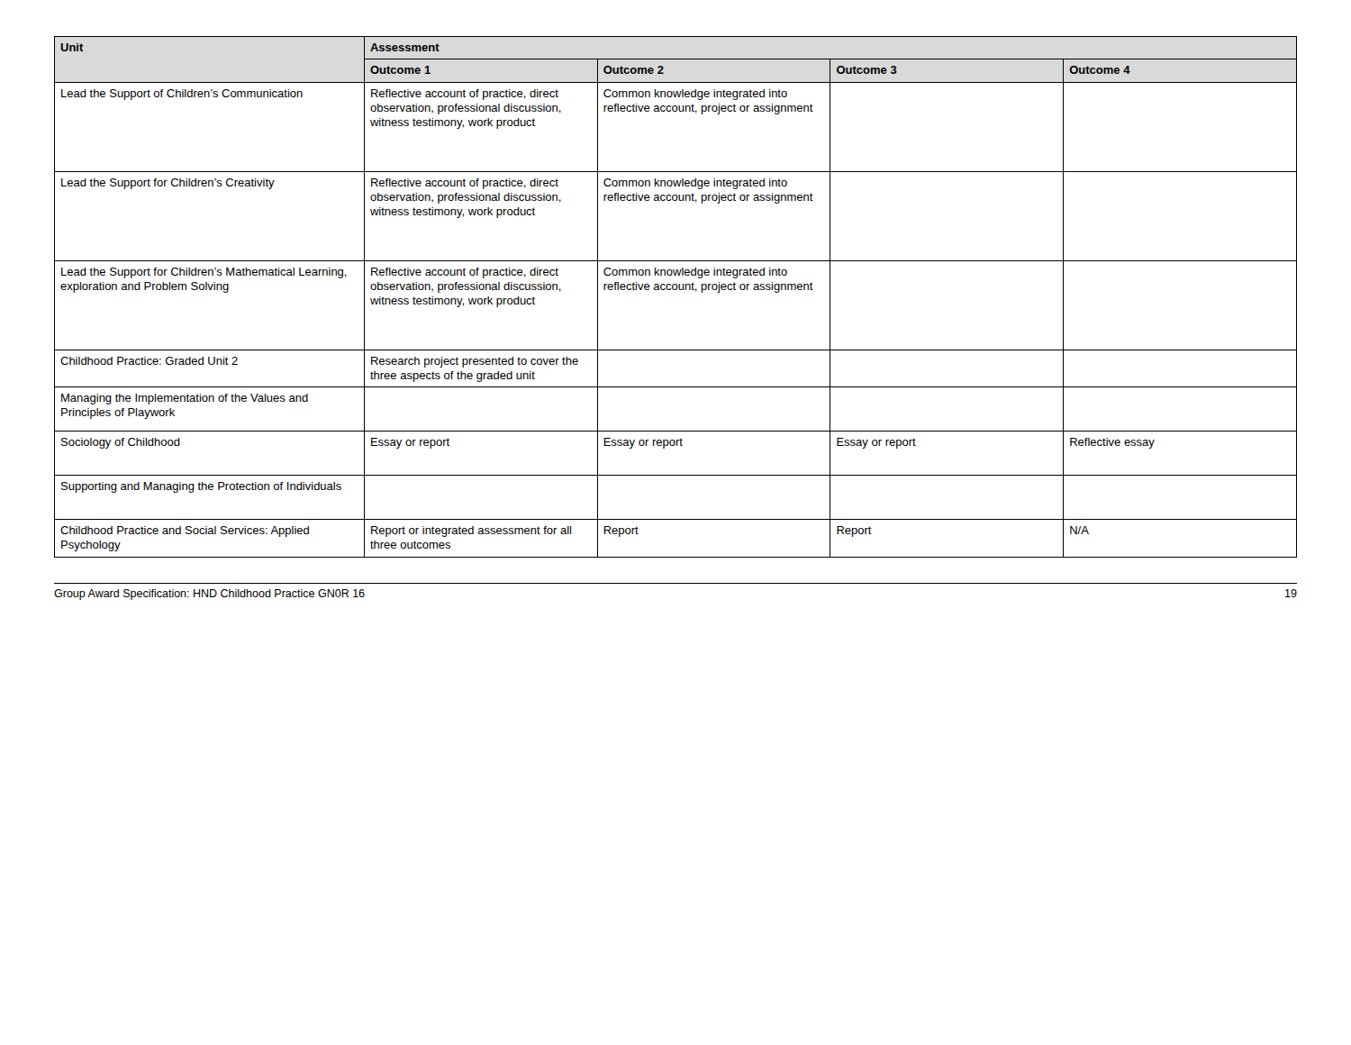| Unit | Assessment |
| --- | --- |
| Outcome 1 | Outcome 2 | Outcome 3 | Outcome 4 |
| Lead the Support of Children’s Communication | Reflective account of practice, direct observation, professional discussion, witness testimony, work product | Common knowledge integrated into reflective account, project or assignment | | |
| Lead the Support for Children’s Creativity | Reflective account of practice, direct observation, professional discussion, witness testimony, work product | Common knowledge integrated into reflective account, project or assignment | | |
| Lead the Support for Children’s Mathematical Learning, exploration and Problem Solving | Reflective account of practice, direct observation, professional discussion, witness testimony, work product | Common knowledge integrated into reflective account, project or assignment | | |
| Childhood Practice: Graded Unit 2 | Research project presented to cover the three aspects of the graded unit | | | |
| Managing the Implementation of the Values and Principles of Playwork | | | | |
| Sociology of Childhood | Essay or report | Essay or report | Essay or report | Reflective essay |
| Supporting and Managing the Protection of Individuals | | | | |
| Childhood Practice and Social Services: Applied Psychology | Report or integrated assessment for all three outcomes | Report | Report | N/A |
Group Award Specification: HND Childhood Practice GN0R 16 19